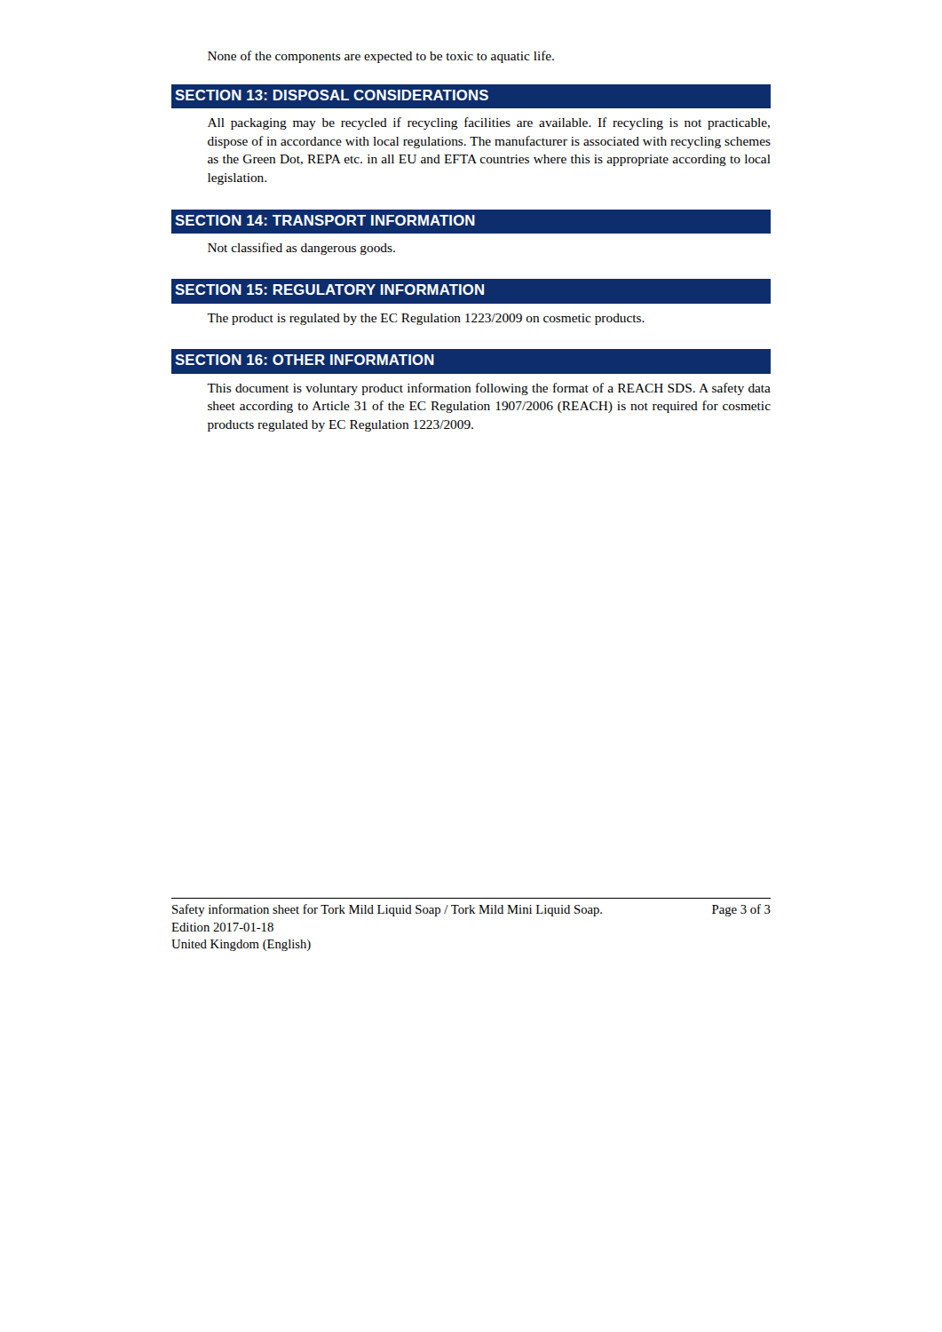None of the components are expected to be toxic to aquatic life.
SECTION 13: DISPOSAL CONSIDERATIONS
All packaging may be recycled if recycling facilities are available. If recycling is not practicable, dispose of in accordance with local regulations. The manufacturer is associated with recycling schemes as the Green Dot, REPA etc. in all EU and EFTA countries where this is appropriate according to local legislation.
SECTION 14: TRANSPORT INFORMATION
Not classified as dangerous goods.
SECTION 15: REGULATORY INFORMATION
The product is regulated by the EC Regulation 1223/2009 on cosmetic products.
SECTION 16: OTHER INFORMATION
This document is voluntary product information following the format of a REACH SDS. A safety data sheet according to Article 31 of the EC Regulation 1907/2006 (REACH) is not required for cosmetic products regulated by EC Regulation 1223/2009.
Safety information sheet for Tork Mild Liquid Soap / Tork Mild Mini Liquid Soap. Edition 2017-01-18
United Kingdom (English)
Page 3 of 3